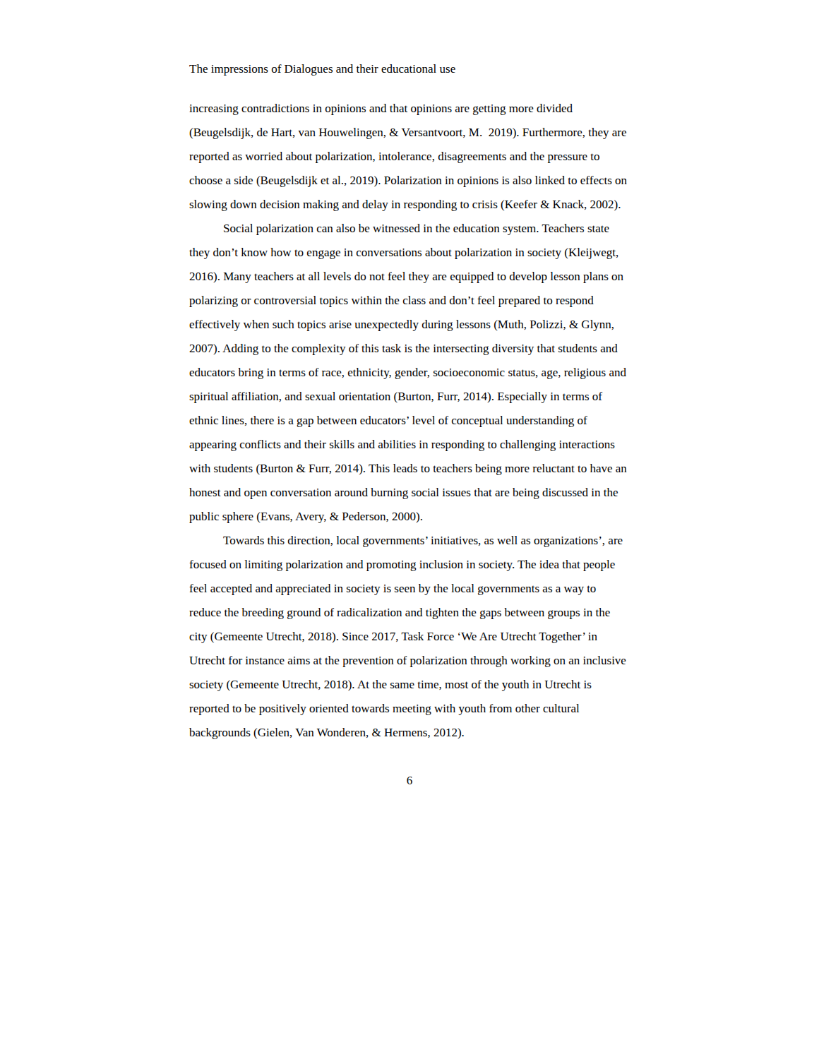The impressions of Dialogues and their educational use
increasing contradictions in opinions and that opinions are getting more divided (Beugelsdijk, de Hart, van Houwelingen, & Versantvoort, M. 2019). Furthermore, they are reported as worried about polarization, intolerance, disagreements and the pressure to choose a side (Beugelsdijk et al., 2019). Polarization in opinions is also linked to effects on slowing down decision making and delay in responding to crisis (Keefer & Knack, 2002).
Social polarization can also be witnessed in the education system. Teachers state they don’t know how to engage in conversations about polarization in society (Kleijwegt, 2016). Many teachers at all levels do not feel they are equipped to develop lesson plans on polarizing or controversial topics within the class and don’t feel prepared to respond effectively when such topics arise unexpectedly during lessons (Muth, Polizzi, & Glynn, 2007). Adding to the complexity of this task is the intersecting diversity that students and educators bring in terms of race, ethnicity, gender, socioeconomic status, age, religious and spiritual affiliation, and sexual orientation (Burton, Furr, 2014). Especially in terms of ethnic lines, there is a gap between educators’ level of conceptual understanding of appearing conflicts and their skills and abilities in responding to challenging interactions with students (Burton & Furr, 2014). This leads to teachers being more reluctant to have an honest and open conversation around burning social issues that are being discussed in the public sphere (Evans, Avery, & Pederson, 2000).
Towards this direction, local governments’ initiatives, as well as organizations’, are focused on limiting polarization and promoting inclusion in society. The idea that people feel accepted and appreciated in society is seen by the local governments as a way to reduce the breeding ground of radicalization and tighten the gaps between groups in the city (Gemeente Utrecht, 2018). Since 2017, Task Force ‘We Are Utrecht Together’ in Utrecht for instance aims at the prevention of polarization through working on an inclusive society (Gemeente Utrecht, 2018). At the same time, most of the youth in Utrecht is reported to be positively oriented towards meeting with youth from other cultural backgrounds (Gielen, Van Wonderen, & Hermens, 2012).
6